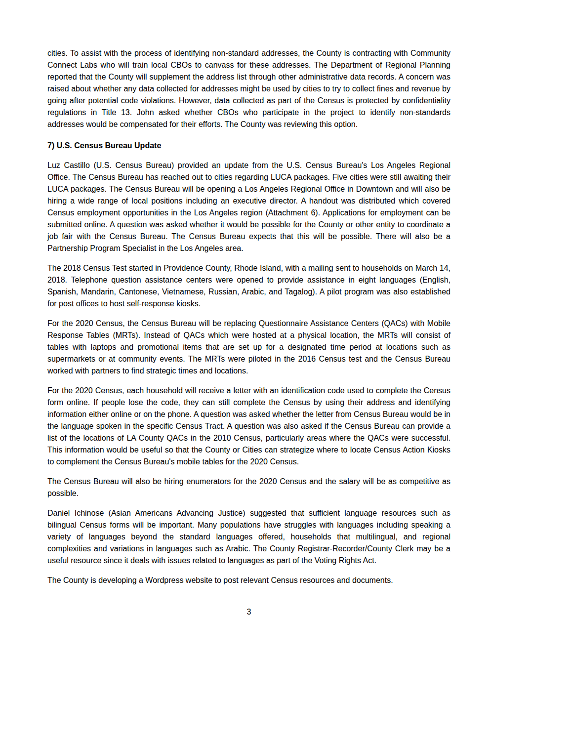cities. To assist with the process of identifying non-standard addresses, the County is contracting with Community Connect Labs who will train local CBOs to canvass for these addresses. The Department of Regional Planning reported that the County will supplement the address list through other administrative data records. A concern was raised about whether any data collected for addresses might be used by cities to try to collect fines and revenue by going after potential code violations. However, data collected as part of the Census is protected by confidentiality regulations in Title 13. John asked whether CBOs who participate in the project to identify non-standards addresses would be compensated for their efforts. The County was reviewing this option.
7) U.S. Census Bureau Update
Luz Castillo (U.S. Census Bureau) provided an update from the U.S. Census Bureau's Los Angeles Regional Office. The Census Bureau has reached out to cities regarding LUCA packages. Five cities were still awaiting their LUCA packages. The Census Bureau will be opening a Los Angeles Regional Office in Downtown and will also be hiring a wide range of local positions including an executive director. A handout was distributed which covered Census employment opportunities in the Los Angeles region (Attachment 6). Applications for employment can be submitted online. A question was asked whether it would be possible for the County or other entity to coordinate a job fair with the Census Bureau. The Census Bureau expects that this will be possible. There will also be a Partnership Program Specialist in the Los Angeles area.
The 2018 Census Test started in Providence County, Rhode Island, with a mailing sent to households on March 14, 2018. Telephone question assistance centers were opened to provide assistance in eight languages (English, Spanish, Mandarin, Cantonese, Vietnamese, Russian, Arabic, and Tagalog). A pilot program was also established for post offices to host self-response kiosks.
For the 2020 Census, the Census Bureau will be replacing Questionnaire Assistance Centers (QACs) with Mobile Response Tables (MRTs). Instead of QACs which were hosted at a physical location, the MRTs will consist of tables with laptops and promotional items that are set up for a designated time period at locations such as supermarkets or at community events. The MRTs were piloted in the 2016 Census test and the Census Bureau worked with partners to find strategic times and locations.
For the 2020 Census, each household will receive a letter with an identification code used to complete the Census form online. If people lose the code, they can still complete the Census by using their address and identifying information either online or on the phone. A question was asked whether the letter from Census Bureau would be in the language spoken in the specific Census Tract. A question was also asked if the Census Bureau can provide a list of the locations of LA County QACs in the 2010 Census, particularly areas where the QACs were successful. This information would be useful so that the County or Cities can strategize where to locate Census Action Kiosks to complement the Census Bureau's mobile tables for the 2020 Census.
The Census Bureau will also be hiring enumerators for the 2020 Census and the salary will be as competitive as possible.
Daniel Ichinose (Asian Americans Advancing Justice) suggested that sufficient language resources such as bilingual Census forms will be important. Many populations have struggles with languages including speaking a variety of languages beyond the standard languages offered, households that multilingual, and regional complexities and variations in languages such as Arabic. The County Registrar-Recorder/County Clerk may be a useful resource since it deals with issues related to languages as part of the Voting Rights Act.
The County is developing a Wordpress website to post relevant Census resources and documents.
3